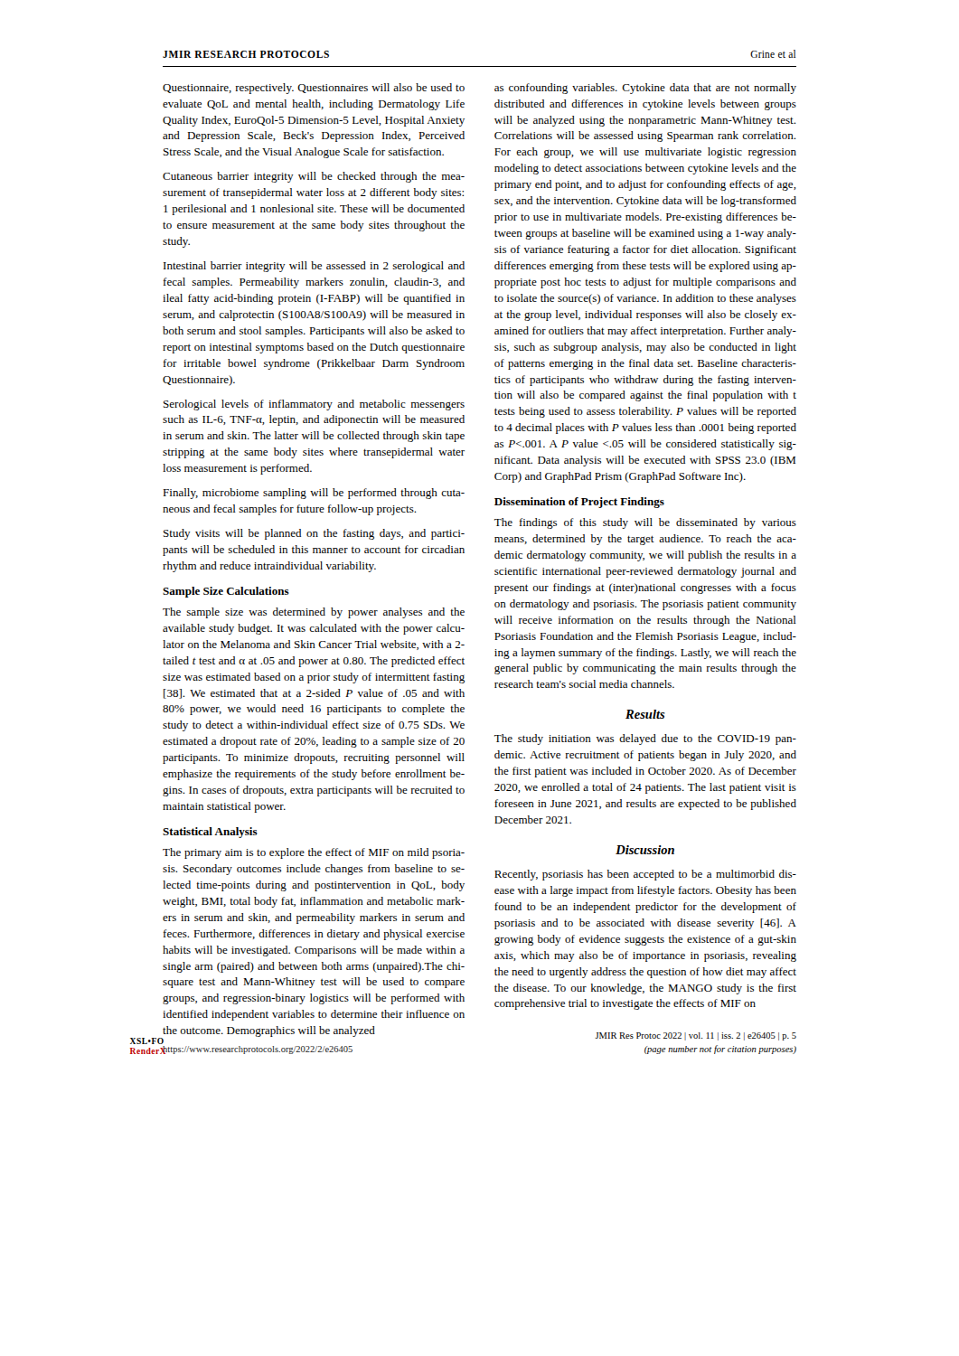JMIR RESEARCH PROTOCOLS
Grine et al
Questionnaire, respectively. Questionnaires will also be used to evaluate QoL and mental health, including Dermatology Life Quality Index, EuroQol-5 Dimension-5 Level, Hospital Anxiety and Depression Scale, Beck's Depression Index, Perceived Stress Scale, and the Visual Analogue Scale for satisfaction.
Cutaneous barrier integrity will be checked through the measurement of transepidermal water loss at 2 different body sites: 1 perilesional and 1 nonlesional site. These will be documented to ensure measurement at the same body sites throughout the study.
Intestinal barrier integrity will be assessed in 2 serological and fecal samples. Permeability markers zonulin, claudin-3, and ileal fatty acid-binding protein (I-FABP) will be quantified in serum, and calprotectin (S100A8/S100A9) will be measured in both serum and stool samples. Participants will also be asked to report on intestinal symptoms based on the Dutch questionnaire for irritable bowel syndrome (Prikkelbaar Darm Syndroom Questionnaire).
Serological levels of inflammatory and metabolic messengers such as IL-6, TNF-α, leptin, and adiponectin will be measured in serum and skin. The latter will be collected through skin tape stripping at the same body sites where transepidermal water loss measurement is performed.
Finally, microbiome sampling will be performed through cutaneous and fecal samples for future follow-up projects.
Study visits will be planned on the fasting days, and participants will be scheduled in this manner to account for circadian rhythm and reduce intraindividual variability.
Sample Size Calculations
The sample size was determined by power analyses and the available study budget. It was calculated with the power calculator on the Melanoma and Skin Cancer Trial website, with a 2-tailed t test and α at .05 and power at 0.80. The predicted effect size was estimated based on a prior study of intermittent fasting [38]. We estimated that at a 2-sided P value of .05 and with 80% power, we would need 16 participants to complete the study to detect a within-individual effect size of 0.75 SDs. We estimated a dropout rate of 20%, leading to a sample size of 20 participants. To minimize dropouts, recruiting personnel will emphasize the requirements of the study before enrollment begins. In cases of dropouts, extra participants will be recruited to maintain statistical power.
Statistical Analysis
The primary aim is to explore the effect of MIF on mild psoriasis. Secondary outcomes include changes from baseline to selected time-points during and postintervention in QoL, body weight, BMI, total body fat, inflammation and metabolic markers in serum and skin, and permeability markers in serum and feces. Furthermore, differences in dietary and physical exercise habits will be investigated. Comparisons will be made within a single arm (paired) and between both arms (unpaired).The chi-square test and Mann-Whitney test will be used to compare groups, and regression-binary logistics will be performed with identified independent variables to determine their influence on the outcome. Demographics will be analyzed
as confounding variables. Cytokine data that are not normally distributed and differences in cytokine levels between groups will be analyzed using the nonparametric Mann-Whitney test. Correlations will be assessed using Spearman rank correlation. For each group, we will use multivariate logistic regression modeling to detect associations between cytokine levels and the primary end point, and to adjust for confounding effects of age, sex, and the intervention. Cytokine data will be log-transformed prior to use in multivariate models. Pre-existing differences between groups at baseline will be examined using a 1-way analysis of variance featuring a factor for diet allocation. Significant differences emerging from these tests will be explored using appropriate post hoc tests to adjust for multiple comparisons and to isolate the source(s) of variance. In addition to these analyses at the group level, individual responses will also be closely examined for outliers that may affect interpretation. Further analysis, such as subgroup analysis, may also be conducted in light of patterns emerging in the final data set. Baseline characteristics of participants who withdraw during the fasting intervention will also be compared against the final population with t tests being used to assess tolerability. P values will be reported to 4 decimal places with P values less than .0001 being reported as P<.001. A P value <.05 will be considered statistically significant. Data analysis will be executed with SPSS 23.0 (IBM Corp) and GraphPad Prism (GraphPad Software Inc).
Dissemination of Project Findings
The findings of this study will be disseminated by various means, determined by the target audience. To reach the academic dermatology community, we will publish the results in a scientific international peer-reviewed dermatology journal and present our findings at (inter)national congresses with a focus on dermatology and psoriasis. The psoriasis patient community will receive information on the results through the National Psoriasis Foundation and the Flemish Psoriasis League, including a laymen summary of the findings. Lastly, we will reach the general public by communicating the main results through the research team's social media channels.
Results
The study initiation was delayed due to the COVID-19 pandemic. Active recruitment of patients began in July 2020, and the first patient was included in October 2020. As of December 2020, we enrolled a total of 24 patients. The last patient visit is foreseen in June 2021, and results are expected to be published December 2021.
Discussion
Recently, psoriasis has been accepted to be a multimorbid disease with a large impact from lifestyle factors. Obesity has been found to be an independent predictor for the development of psoriasis and to be associated with disease severity [46]. A growing body of evidence suggests the existence of a gut-skin axis, which may also be of importance in psoriasis, revealing the need to urgently address the question of how diet may affect the disease. To our knowledge, the MANGO study is the first comprehensive trial to investigate the effects of MIF on
XSL•FO
RenderX
https://www.researchprotocols.org/2022/2/e26405
JMIR Res Protoc 2022 | vol. 11 | iss. 2 | e26405 | p. 5
(page number not for citation purposes)